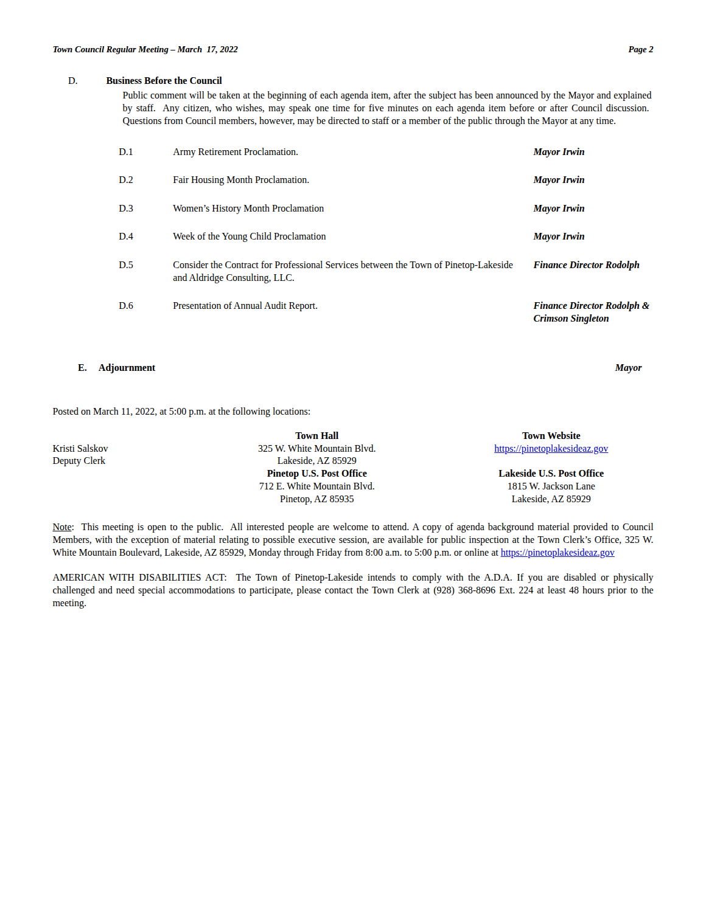Town Council Regular Meeting – March 17, 2022
Page 2
D.
Business Before the Council
Public comment will be taken at the beginning of each agenda item, after the subject has been announced by the Mayor and explained by staff. Any citizen, who wishes, may speak one time for five minutes on each agenda item before or after Council discussion. Questions from Council members, however, may be directed to staff or a member of the public through the Mayor at any time.
| D.1 | Army Retirement Proclamation. | Mayor Irwin |
| D.2 | Fair Housing Month Proclamation. | Mayor Irwin |
| D.3 | Women’s History Month Proclamation | Mayor Irwin |
| D.4 | Week of the Young Child Proclamation | Mayor Irwin |
| D.5 | Consider the Contract for Professional Services between the Town of Pinetop-Lakeside and Aldridge Consulting, LLC. | Finance Director Rodolph |
| D.6 | Presentation of Annual Audit Report. | Finance Director Rodolph & Crimson Singleton |
E. Adjournment
Mayor
Posted on March 11, 2022, at 5:00 p.m. at the following locations:
Kristi Salskov
Deputy Clerk
Town Hall
325 W. White Mountain Blvd.
Lakeside, AZ 85929
Pinetop U.S. Post Office
712 E. White Mountain Blvd.
Pinetop, AZ 85935
Town Website
https://pinetoplakesideaz.gov
Lakeside U.S. Post Office
1815 W. Jackson Lane
Lakeside, AZ 85929
Note: This meeting is open to the public. All interested people are welcome to attend. A copy of agenda background material provided to Council Members, with the exception of material relating to possible executive session, are available for public inspection at the Town Clerk’s Office, 325 W. White Mountain Boulevard, Lakeside, AZ 85929, Monday through Friday from 8:00 a.m. to 5:00 p.m. or online at https://pinetoplakesideaz.gov
AMERICAN WITH DISABILITIES ACT: The Town of Pinetop-Lakeside intends to comply with the A.D.A. If you are disabled or physically challenged and need special accommodations to participate, please contact the Town Clerk at (928) 368-8696 Ext. 224 at least 48 hours prior to the meeting.